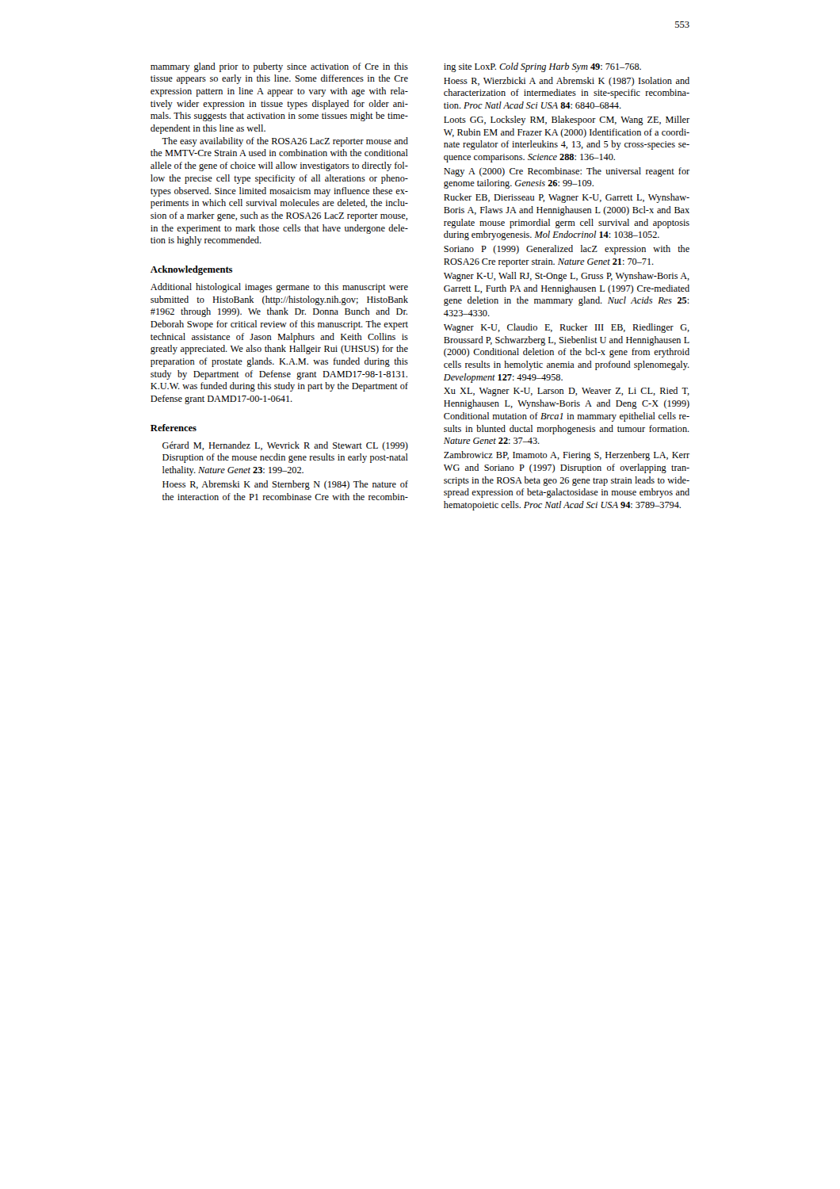553
mammary gland prior to puberty since activation of Cre in this tissue appears so early in this line. Some differences in the Cre expression pattern in line A appear to vary with age with relatively wider expression in tissue types displayed for older animals. This suggests that activation in some tissues might be time-dependent in this line as well.
The easy availability of the ROSA26 LacZ reporter mouse and the MMTV-Cre Strain A used in combination with the conditional allele of the gene of choice will allow investigators to directly follow the precise cell type specificity of all alterations or phenotypes observed. Since limited mosaicism may influence these experiments in which cell survival molecules are deleted, the inclusion of a marker gene, such as the ROSA26 LacZ reporter mouse, in the experiment to mark those cells that have undergone deletion is highly recommended.
Acknowledgements
Additional histological images germane to this manuscript were submitted to HistoBank (http://histology.nih.gov; HistoBank #1962 through 1999). We thank Dr. Donna Bunch and Dr. Deborah Swope for critical review of this manuscript. The expert technical assistance of Jason Malphurs and Keith Collins is greatly appreciated. We also thank Hallgeir Rui (UHSUS) for the preparation of prostate glands. K.A.M. was funded during this study by Department of Defense grant DAMD17-98-1-8131. K.U.W. was funded during this study in part by the Department of Defense grant DAMD17-00-1-0641.
References
Gérard M, Hernandez L, Wevrick R and Stewart CL (1999) Disruption of the mouse necdin gene results in early post-natal lethality. Nature Genet 23: 199–202.
Hoess R, Abremski K and Sternberg N (1984) The nature of the interaction of the P1 recombinase Cre with the recombining site LoxP. Cold Spring Harb Sym 49: 761–768.
Hoess R, Wierzbicki A and Abremski K (1987) Isolation and characterization of intermediates in site-specific recombination. Proc Natl Acad Sci USA 84: 6840–6844.
Loots GG, Locksley RM, Blakespoor CM, Wang ZE, Miller W, Rubin EM and Frazer KA (2000) Identification of a coordinate regulator of interleukins 4, 13, and 5 by cross-species sequence comparisons. Science 288: 136–140.
Nagy A (2000) Cre Recombinase: The universal reagent for genome tailoring. Genesis 26: 99–109.
Rucker EB, Dierisseau P, Wagner K-U, Garrett L, Wynshaw-Boris A, Flaws JA and Hennighausen L (2000) Bcl-x and Bax regulate mouse primordial germ cell survival and apoptosis during embryogenesis. Mol Endocrinol 14: 1038–1052.
Soriano P (1999) Generalized lacZ expression with the ROSA26 Cre reporter strain. Nature Genet 21: 70–71.
Wagner K-U, Wall RJ, St-Onge L, Gruss P, Wynshaw-Boris A, Garrett L, Furth PA and Hennighausen L (1997) Cre-mediated gene deletion in the mammary gland. Nucl Acids Res 25: 4323–4330.
Wagner K-U, Claudio E, Rucker III EB, Riedlinger G, Broussard P, Schwarzberg L, Siebenlist U and Hennighausen L (2000) Conditional deletion of the bcl-x gene from erythroid cells results in hemolytic anemia and profound splenomegaly. Development 127: 4949–4958.
Xu XL, Wagner K-U, Larson D, Weaver Z, Li CL, Ried T, Hennighausen L, Wynshaw-Boris A and Deng C-X (1999) Conditional mutation of Brca1 in mammary epithelial cells results in blunted ductal morphogenesis and tumour formation. Nature Genet 22: 37–43.
Zambrowicz BP, Imamoto A, Fiering S, Herzenberg LA, Kerr WG and Soriano P (1997) Disruption of overlapping transcripts in the ROSA beta geo 26 gene trap strain leads to widespread expression of beta-galactosidase in mouse embryos and hematopoietic cells. Proc Natl Acad Sci USA 94: 3789–3794.